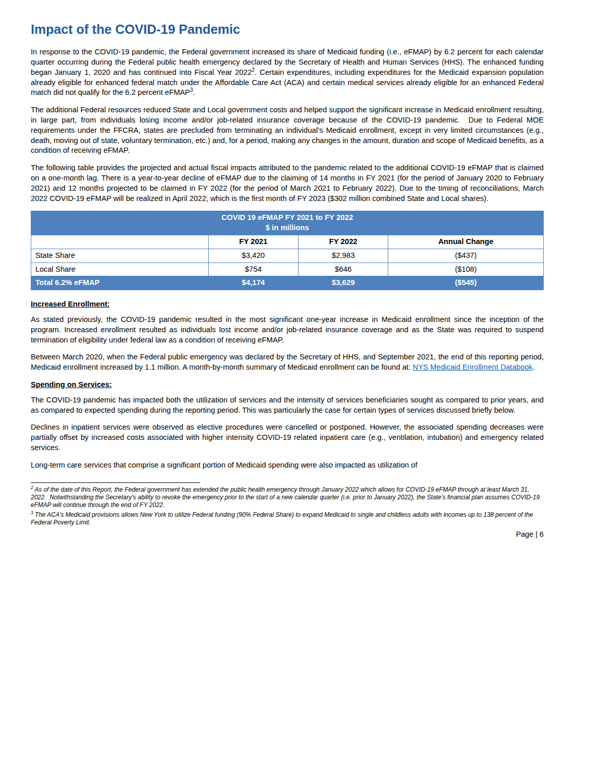Impact of the COVID-19 Pandemic
In response to the COVID-19 pandemic, the Federal government increased its share of Medicaid funding (i.e., eFMAP) by 6.2 percent for each calendar quarter occurring during the Federal public health emergency declared by the Secretary of Health and Human Services (HHS). The enhanced funding began January 1, 2020 and has continued into Fiscal Year 20222. Certain expenditures, including expenditures for the Medicaid expansion population already eligible for enhanced federal match under the Affordable Care Act (ACA) and certain medical services already eligible for an enhanced Federal match did not qualify for the 6.2 percent eFMAP3.
The additional Federal resources reduced State and Local government costs and helped support the significant increase in Medicaid enrollment resulting, in large part, from individuals losing income and/or job-related insurance coverage because of the COVID-19 pandemic. Due to Federal MOE requirements under the FFCRA, states are precluded from terminating an individual’s Medicaid enrollment, except in very limited circumstances (e.g., death, moving out of state, voluntary termination, etc.) and, for a period, making any changes in the amount, duration and scope of Medicaid benefits, as a condition of receiving eFMAP.
The following table provides the projected and actual fiscal impacts attributed to the pandemic related to the additional COVID-19 eFMAP that is claimed on a one-month lag. There is a year-to-year decline of eFMAP due to the claiming of 14 months in FY 2021 (for the period of January 2020 to February 2021) and 12 months projected to be claimed in FY 2022 (for the period of March 2021 to February 2022). Due to the timing of reconciliations, March 2022 COVID-19 eFMAP will be realized in April 2022, which is the first month of FY 2023 ($302 million combined State and Local shares).
| COVID 19 eFMAP FY 2021 to FY 2022 $ in millions |
| --- |
| | FY 2021 | FY 2022 | Annual Change |
| State Share | $3,420 | $2,983 | ($437) |
| Local Share | $754 | $646 | ($108) |
| Total 6.2% eFMAP | $4,174 | $3,629 | ($545) |
Increased Enrollment:
As stated previously, the COVID-19 pandemic resulted in the most significant one-year increase in Medicaid enrollment since the inception of the program. Increased enrollment resulted as individuals lost income and/or job-related insurance coverage and as the State was required to suspend termination of eligibility under federal law as a condition of receiving eFMAP.
Between March 2020, when the Federal public emergency was declared by the Secretary of HHS, and September 2021, the end of this reporting period, Medicaid enrollment increased by 1.1 million. A month-by-month summary of Medicaid enrollment can be found at: NYS Medicaid Enrollment Databook.
Spending on Services:
The COVID-19 pandemic has impacted both the utilization of services and the intensity of services beneficiaries sought as compared to prior years, and as compared to expected spending during the reporting period. This was particularly the case for certain types of services discussed briefly below.
Declines in inpatient services were observed as elective procedures were cancelled or postponed. However, the associated spending decreases were partially offset by increased costs associated with higher intensity COVID-19 related inpatient care (e.g., ventilation, intubation) and emergency related services.
Long-term care services that comprise a significant portion of Medicaid spending were also impacted as utilization of
2 As of the date of this Report, the Federal government has extended the public health emergency through January 2022 which allows for COVID-19 eFMAP through at least March 31, 2022. Notwithstanding the Secretary’s ability to revoke the emergency prior to the start of a new calendar quarter (i.e. prior to January 2022), the State’s financial plan assumes COVID-19 eFMAP will continue through the end of FY 2022.
3 The ACA’s Medicaid provisions allows New York to utilize Federal funding (90% Federal Share) to expand Medicaid to single and childless adults with incomes up to 138 percent of the Federal Poverty Limit.
Page | 6